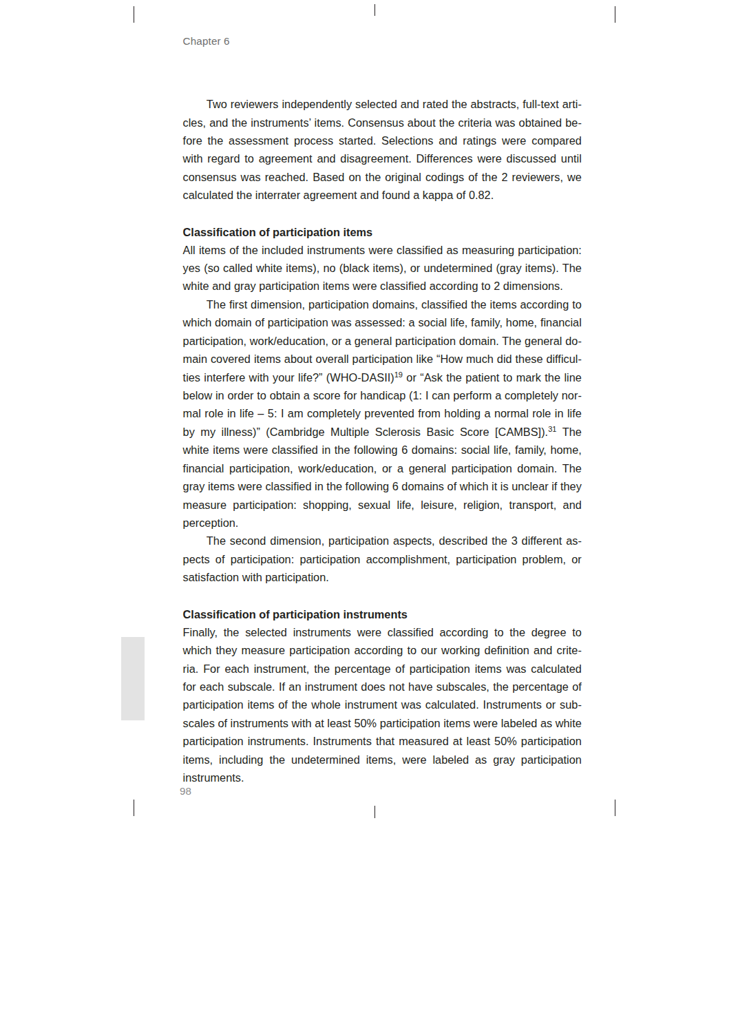Chapter 6
Two reviewers independently selected and rated the abstracts, full-text articles, and the instruments’ items. Consensus about the criteria was obtained before the assessment process started. Selections and ratings were compared with regard to agreement and disagreement. Differences were discussed until consensus was reached. Based on the original codings of the 2 reviewers, we calculated the interrater agreement and found a kappa of 0.82.
Classification of participation items
All items of the included instruments were classified as measuring participation: yes (so called white items), no (black items), or undetermined (gray items). The white and gray participation items were classified according to 2 dimensions.
The first dimension, participation domains, classified the items according to which domain of participation was assessed: a social life, family, home, financial participation, work/education, or a general participation domain. The general domain covered items about overall participation like “How much did these difficulties interfere with your life?” (WHO-DASII)19 or “Ask the patient to mark the line below in order to obtain a score for handicap (1: I can perform a completely normal role in life – 5: I am completely prevented from holding a normal role in life by my illness)” (Cambridge Multiple Sclerosis Basic Score [CAMBS]).31 The white items were classified in the following 6 domains: social life, family, home, financial participation, work/education, or a general participation domain. The gray items were classified in the following 6 domains of which it is unclear if they measure participation: shopping, sexual life, leisure, religion, transport, and perception.
The second dimension, participation aspects, described the 3 different aspects of participation: participation accomplishment, participation problem, or satisfaction with participation.
Classification of participation instruments
Finally, the selected instruments were classified according to the degree to which they measure participation according to our working definition and criteria. For each instrument, the percentage of participation items was calculated for each subscale. If an instrument does not have subscales, the percentage of participation items of the whole instrument was calculated. Instruments or subscales of instruments with at least 50% participation items were labeled as white participation instruments. Instruments that measured at least 50% participation items, including the undetermined items, were labeled as gray participation instruments.
98